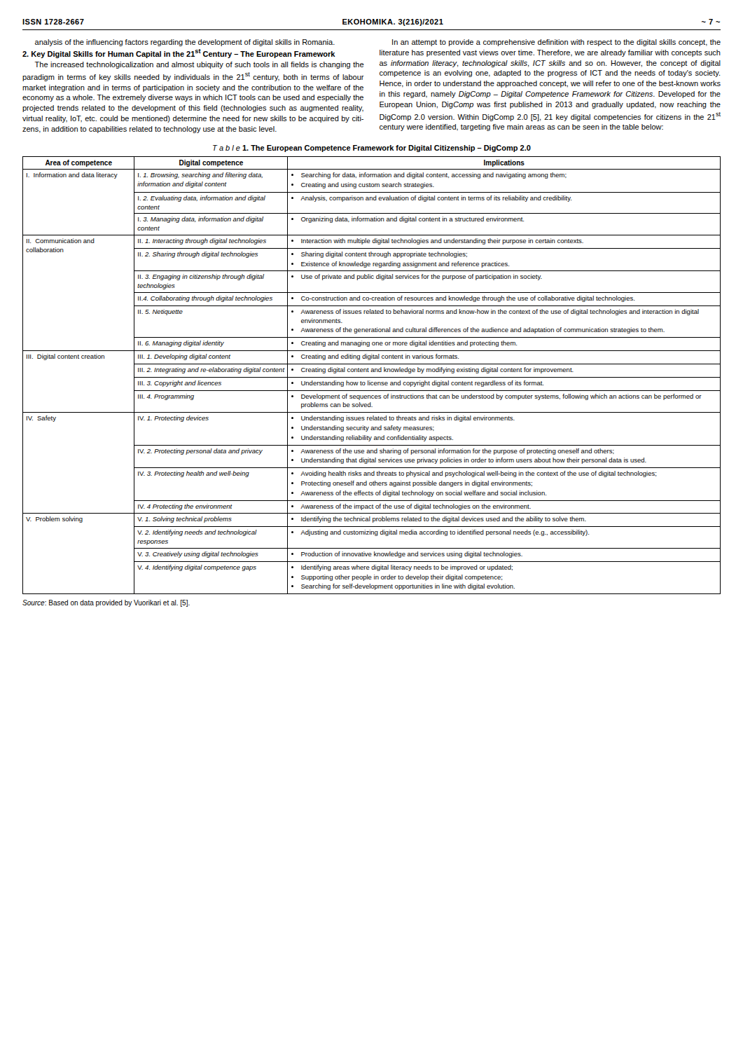ISSN 1728-2667
EKOHOMIKA. 3(216)/2021
~ 7 ~
analysis of the influencing factors regarding the development of digital skills in Romania.
2. Key Digital Skills for Human Capital in the 21st Century – The European Framework
The increased technologicalization and almost ubiquity of such tools in all fields is changing the paradigm in terms of key skills needed by individuals in the 21st century, both in terms of labour market integration and in terms of participation in society and the contribution to the welfare of the economy as a whole. The extremely diverse ways in which ICT tools can be used and especially the projected trends related to the development of this field (technologies such as augmented reality, virtual reality, IoT, etc. could be mentioned) determine the need for new skills to be acquired by citizens, in addition to capabilities related to technology use at the basic level.
In an attempt to provide a comprehensive definition with respect to the digital skills concept, the literature has presented vast views over time. Therefore, we are already familiar with concepts such as information literacy, technological skills, ICT skills and so on. However, the concept of digital competence is an evolving one, adapted to the progress of ICT and the needs of today's society. Hence, in order to understand the approached concept, we will refer to one of the best-known works in this regard, namely DigComp – Digital Competence Framework for Citizens. Developed for the European Union, DigComp was first published in 2013 and gradually updated, now reaching the DigComp 2.0 version. Within DigComp 2.0 [5], 21 key digital competencies for citizens in the 21st century were identified, targeting five main areas as can be seen in the table below:
T a b l e 1. The European Competence Framework for Digital Citizenship – DigComp 2.0
| Area of competence | Digital competence | Implications |
| --- | --- | --- |
| I. Information and data literacy | I. 1. Browsing, searching and filtering data, information and digital content | Searching for data, information and digital content, accessing and navigating among them; Creating and using custom search strategies. |
| I. 2. Evaluating data, information and digital content | Analysis, comparison and evaluation of digital content in terms of its reliability and credibility. |
| I. 3. Managing data, information and digital content | Organizing data, information and digital content in a structured environment. |
| II. Communication and collaboration | II. 1. Interacting through digital technologies | Interaction with multiple digital technologies and understanding their purpose in certain contexts. |
| II. 2. Sharing through digital technologies | Sharing digital content through appropriate technologies; Existence of knowledge regarding assignment and reference practices. |
| II. 3. Engaging in citizenship through digital technologies | Use of private and public digital services for the purpose of participation in society. |
| II. 4. Collaborating through digital technologies | Co-construction and co-creation of resources and knowledge through the use of collaborative digital technologies. |
| II. 5. Netiquette | Awareness of issues related to behavioral norms and know-how in the context of the use of digital technologies and interaction in digital environments. Awareness of the generational and cultural differences of the audience and adaptation of communication strategies to them. |
| II. 6. Managing digital identity | Creating and managing one or more digital identities and protecting them. |
| III. Digital content creation | III. 1. Developing digital content | Creating and editing digital content in various formats. |
| III. 2. Integrating and re-elaborating digital content | Creating digital content and knowledge by modifying existing digital content for improvement. |
| III. 3. Copyright and licences | Understanding how to license and copyright digital content regardless of its format. |
| III. 4. Programming | Development of sequences of instructions that can be understood by computer systems, following which an actions can be performed or problems can be solved. |
| IV. Safety | IV. 1. Protecting devices | Understanding issues related to threats and risks in digital environments. Understanding security and safety measures; Understanding reliability and confidentiality aspects. |
| IV. 2. Protecting personal data and privacy | Awareness of the use and sharing of personal information for the purpose of protecting oneself and others; Understanding that digital services use privacy policies in order to inform users about how their personal data is used. |
| IV. 3. Protecting health and well-being | Avoiding health risks and threats to physical and psychological well-being in the context of the use of digital technologies; Protecting oneself and others against possible dangers in digital environments; Awareness of the effects of digital technology on social welfare and social inclusion. |
| IV. 4 Protecting the environment | Awareness of the impact of the use of digital technologies on the environment. |
| V. Problem solving | V. 1. Solving technical problems | Identifying the technical problems related to the digital devices used and the ability to solve them. |
| V. 2. Identifying needs and technological responses | Adjusting and customizing digital media according to identified personal needs (e.g., accessibility). |
| V. 3. Creatively using digital technologies | Production of innovative knowledge and services using digital technologies. |
| V. 4. Identifying digital competence gaps | Identifying areas where digital literacy needs to be improved or updated; Supporting other people in order to develop their digital competence; Searching for self-development opportunities in line with digital evolution. |
Source: Based on data provided by Vuorikari et al. [5].